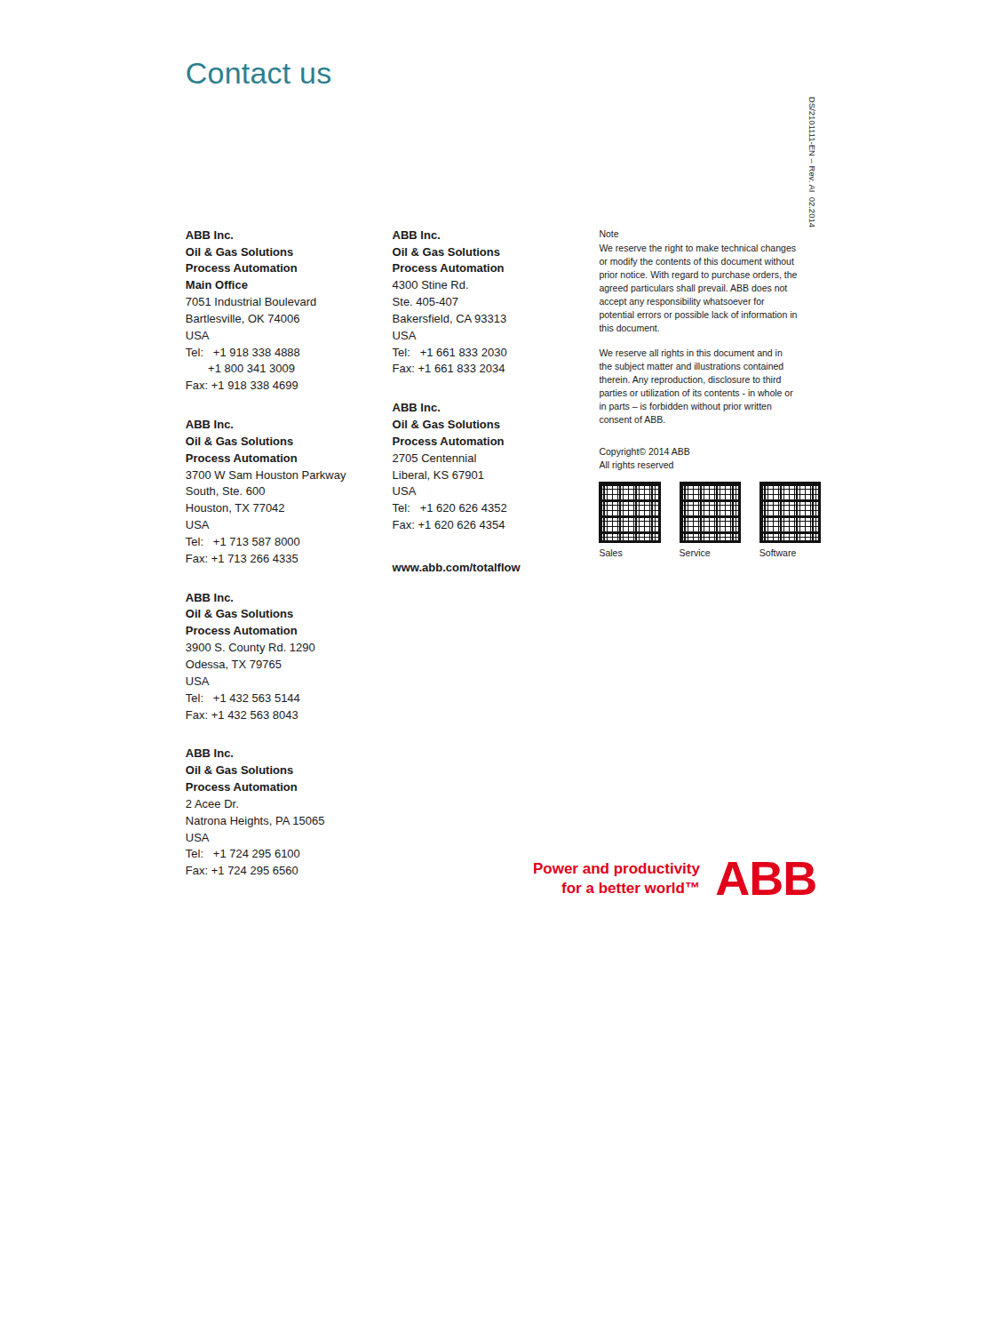Contact us
ABB Inc. Oil & Gas Solutions Process Automation Main Office 7051 Industrial Boulevard Bartlesville, OK 74006 USA Tel: +1 918 338 4888 +1 800 341 3009 Fax: +1 918 338 4699
ABB Inc. Oil & Gas Solutions Process Automation 3700 W Sam Houston Parkway South, Ste. 600 Houston, TX 77042 USA Tel: +1 713 587 8000 Fax: +1 713 266 4335
ABB Inc. Oil & Gas Solutions Process Automation 3900 S. County Rd. 1290 Odessa, TX 79765 USA Tel: +1 432 563 5144 Fax: +1 432 563 8043
ABB Inc. Oil & Gas Solutions Process Automation 2 Acee Dr. Natrona Heights, PA 15065 USA Tel: +1 724 295 6100 Fax: +1 724 295 6560
ABB Inc. Oil & Gas Solutions Process Automation 4300 Stine Rd. Ste. 405-407 Bakersfield, CA 93313 USA Tel: +1 661 833 2030 Fax: +1 661 833 2034
ABB Inc. Oil & Gas Solutions Process Automation 2705 Centennial Liberal, KS 67901 USA Tel: +1 620 626 4352 Fax: +1 620 626 4354
www.abb.com/totalflow
DS/2101111-EN – Rev. AI 02.2014
Note
We reserve the right to make technical changes or modify the contents of this document without prior notice. With regard to purchase orders, the agreed particulars shall prevail. ABB does not accept any responsibility whatsoever for potential errors or possible lack of information in this document.
We reserve all rights in this document and in the subject matter and illustrations contained therein. Any reproduction, disclosure to third parties or utilization of its contents - in whole or in parts – is forbidden without prior written consent of ABB.
Copyright© 2014 ABB
All rights reserved
Sales
Service
Software
Power and productivity
for a better world™
ABB